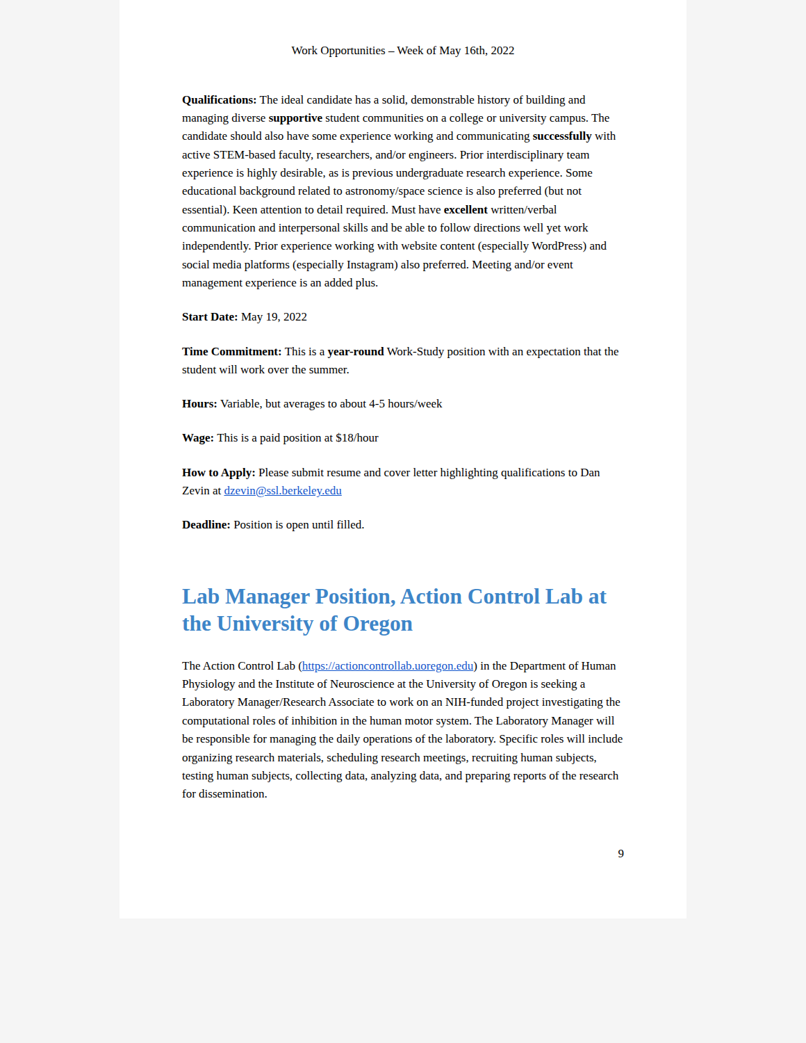Work Opportunities – Week of May 16th, 2022
Qualifications: The ideal candidate has a solid, demonstrable history of building and managing diverse supportive student communities on a college or university campus. The candidate should also have some experience working and communicating successfully with active STEM-based faculty, researchers, and/or engineers. Prior interdisciplinary team experience is highly desirable, as is previous undergraduate research experience. Some educational background related to astronomy/space science is also preferred (but not essential). Keen attention to detail required. Must have excellent written/verbal communication and interpersonal skills and be able to follow directions well yet work independently. Prior experience working with website content (especially WordPress) and social media platforms (especially Instagram) also preferred. Meeting and/or event management experience is an added plus.
Start Date: May 19, 2022
Time Commitment: This is a year-round Work-Study position with an expectation that the student will work over the summer.
Hours: Variable, but averages to about 4-5 hours/week
Wage: This is a paid position at $18/hour
How to Apply: Please submit resume and cover letter highlighting qualifications to Dan Zevin at dzevin@ssl.berkeley.edu
Deadline: Position is open until filled.
Lab Manager Position, Action Control Lab at the University of Oregon
The Action Control Lab (https://actioncontrollab.uoregon.edu) in the Department of Human Physiology and the Institute of Neuroscience at the University of Oregon is seeking a Laboratory Manager/Research Associate to work on an NIH-funded project investigating the computational roles of inhibition in the human motor system. The Laboratory Manager will be responsible for managing the daily operations of the laboratory. Specific roles will include organizing research materials, scheduling research meetings, recruiting human subjects, testing human subjects, collecting data, analyzing data, and preparing reports of the research for dissemination.
9